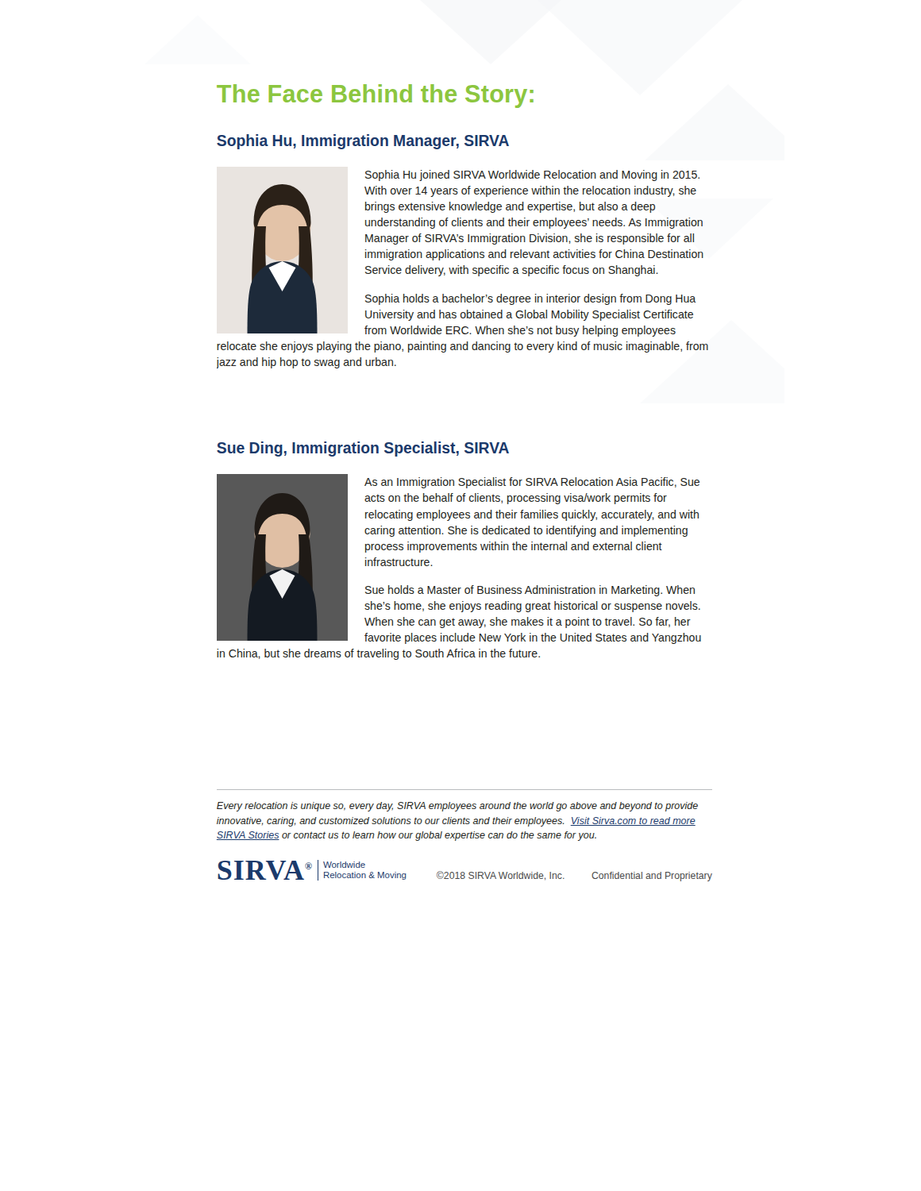The Face Behind the Story:
Sophia Hu, Immigration Manager, SIRVA
Sophia Hu joined SIRVA Worldwide Relocation and Moving in 2015. With over 14 years of experience within the relocation industry, she brings extensive knowledge and expertise, but also a deep understanding of clients and their employees’ needs. As Immigration Manager of SIRVA’s Immigration Division, she is responsible for all immigration applications and relevant activities for China Destination Service delivery, with specific a specific focus on Shanghai.
Sophia holds a bachelor’s degree in interior design from Dong Hua University and has obtained a Global Mobility Specialist Certificate from Worldwide ERC. When she’s not busy helping employees relocate she enjoys playing the piano, painting and dancing to every kind of music imaginable, from jazz and hip hop to swag and urban.
Sue Ding, Immigration Specialist, SIRVA
As an Immigration Specialist for SIRVA Relocation Asia Pacific, Sue acts on the behalf of clients, processing visa/work permits for relocating employees and their families quickly, accurately, and with caring attention. She is dedicated to identifying and implementing process improvements within the internal and external client infrastructure.
Sue holds a Master of Business Administration in Marketing. When she’s home, she enjoys reading great historical or suspense novels. When she can get away, she makes it a point to travel. So far, her favorite places include New York in the United States and Yangzhou in China, but she dreams of traveling to South Africa in the future.
Every relocation is unique so, every day, SIRVA employees around the world go above and beyond to provide innovative, caring, and customized solutions to our clients and their employees. Visit Sirva.com to read more SIRVA Stories or contact us to learn how our global expertise can do the same for you.
SIRVA® Worldwide
Relocation & Moving
©2018 SIRVA Worldwide, Inc.Confidential and Proprietary